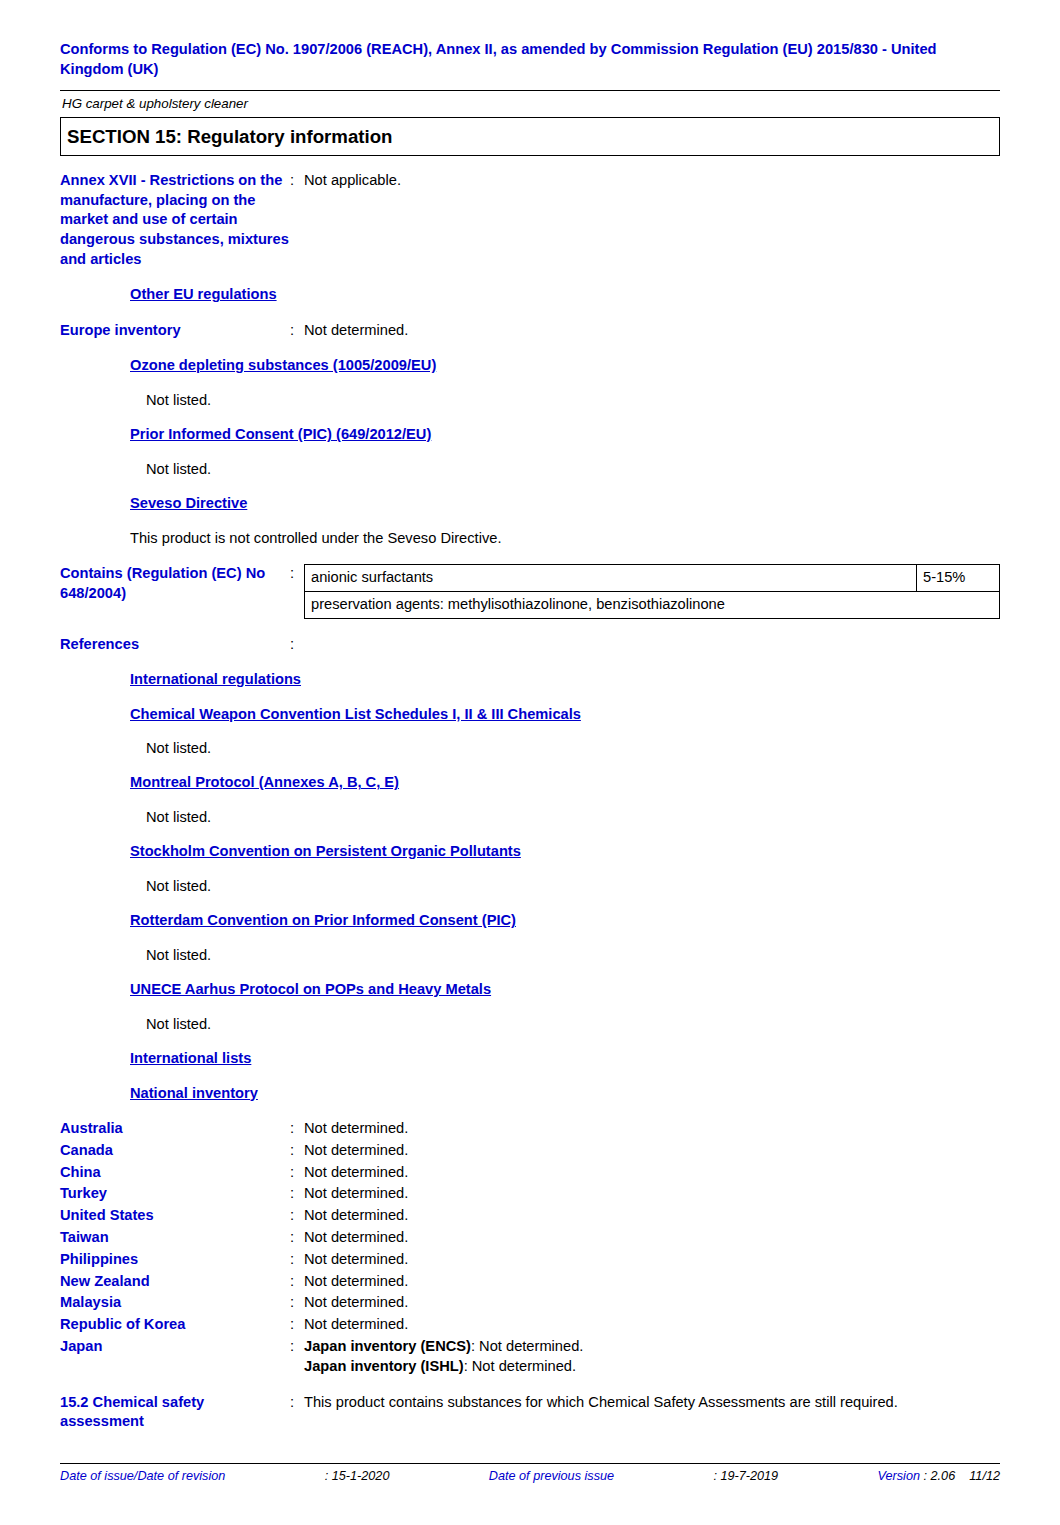Conforms to Regulation (EC) No. 1907/2006 (REACH), Annex II, as amended by Commission Regulation (EU) 2015/830 - United Kingdom (UK)
HG carpet & upholstery cleaner
SECTION 15: Regulatory information
| Annex XVII - Restrictions on the manufacture, placing on the market and use of certain dangerous substances, mixtures and articles | : | Not applicable. |
Other EU regulations
| Europe inventory | : | Not determined. |
Ozone depleting substances (1005/2009/EU)
Not listed.
Prior Informed Consent (PIC) (649/2012/EU)
Not listed.
Seveso Directive
This product is not controlled under the Seveso Directive.
| Contains (Regulation (EC) No 648/2004) | : | / anionic surfactants / 5-15% / / preservation agents: methylisothiazolinone, benzisothiazolinone / |
| References | : | |
International regulations
Chemical Weapon Convention List Schedules I, II & III Chemicals
Not listed.
Montreal Protocol (Annexes A, B, C, E)
Not listed.
Stockholm Convention on Persistent Organic Pollutants
Not listed.
Rotterdam Convention on Prior Informed Consent (PIC)
Not listed.
UNECE Aarhus Protocol on POPs and Heavy Metals
Not listed.
International lists
National inventory
| Australia | : | Not determined. |
| Canada | : | Not determined. |
| China | : | Not determined. |
| Turkey | : | Not determined. |
| United States | : | Not determined. |
| Taiwan | : | Not determined. |
| Philippines | : | Not determined. |
| New Zealand | : | Not determined. |
| Malaysia | : | Not determined. |
| Republic of Korea | : | Not determined. |
| Japan | : | Japan inventory (ENCS) : Not determined. Japan inventory (ISHL) : Not determined. |
| 15.2 Chemical safety assessment | : | This product contains substances for which Chemical Safety Assessments are still required. |
Date of issue/Date of revision : 15-1-2020 Date of previous issue : 19-7-2019 Version : 2.06 11/12